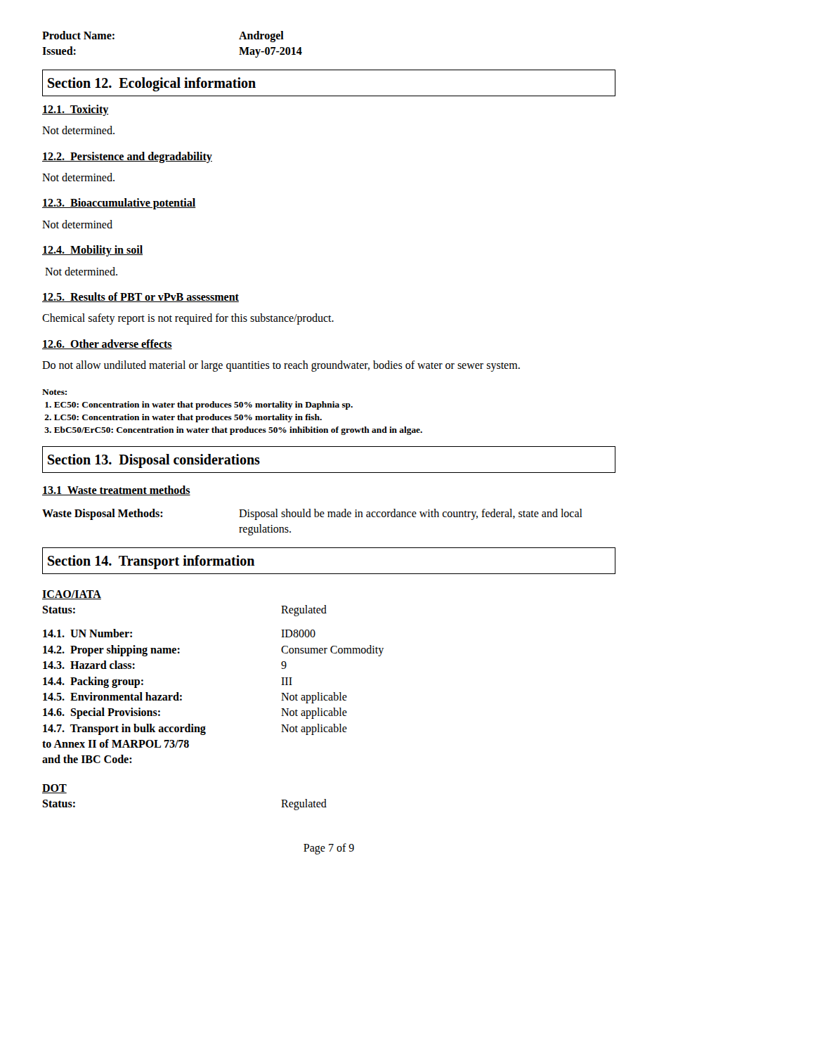| Product Name: | Androgel |
| Issued: | May-07-2014 |
Section 12. Ecological information
12.1. Toxicity
Not determined.
12.2. Persistence and degradability
Not determined.
12.3. Bioaccumulative potential
Not determined
12.4. Mobility in soil
Not determined.
12.5. Results of PBT or vPvB assessment
Chemical safety report is not required for this substance/product.
12.6. Other adverse effects
Do not allow undiluted material or large quantities to reach groundwater, bodies of water or sewer system.
Notes:
1. EC50: Concentration in water that produces 50% mortality in Daphnia sp.
2. LC50: Concentration in water that produces 50% mortality in fish.
3. EbC50/ErC50: Concentration in water that produces 50% inhibition of growth and in algae.
Section 13. Disposal considerations
13.1 Waste treatment methods
| Waste Disposal Methods: | Disposal should be made in accordance with country, federal, state and local regulations. |
Section 14. Transport information
ICAO/IATA
| Status: | Regulated |
| 14.1. UN Number: | ID8000 |
| 14.2. Proper shipping name: | Consumer Commodity |
| 14.3. Hazard class: | 9 |
| 14.4. Packing group: | III |
| 14.5. Environmental hazard: | Not applicable |
| 14.6. Special Provisions: | Not applicable |
| 14.7. Transport in bulk according | Not applicable |
| to Annex II of MARPOL 73/78 | |
| and the IBC Code: | |
DOT
| Status: | Regulated |
Page 7 of 9